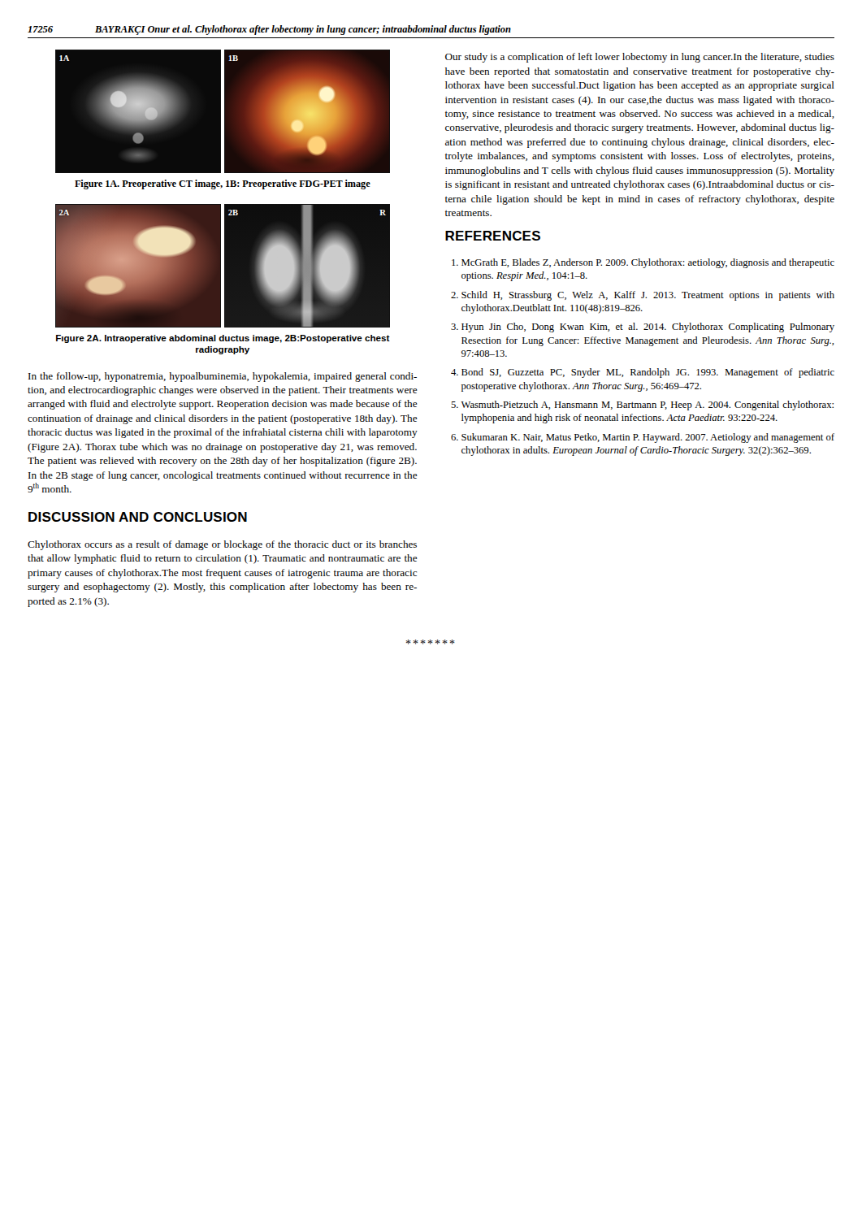17256 BAYRAKÇI Onur et al. Chylothorax after lobectomy in lung cancer; intraabdominal ductus ligation
1A
1B
Figure 1A. Preoperative CT image, 1B: Preoperative FDG-PET image
2A
2B R
Fıgure 2A. Intraoperative abdominal ductus image, 2B:Postoperative chest radiography
In the follow-up, hyponatremia, hypoalbuminemia, hypokalemia, impaired general condition, and electrocardiographic changes were observed in the patient. Their treatments were arranged with fluid and electrolyte support. Reoperation decision was made because of the continuation of drainage and clinical disorders in the patient (postoperative 18th day). The thoracic ductus was ligated in the proximal of the infrahiatal cisterna chili with laparotomy (Figure 2A). Thorax tube which was no drainage on postoperative day 21, was removed. The patient was relieved with recovery on the 28th day of her hospitalization (figure 2B). In the 2B stage of lung cancer, oncological treatments continued without recurrence in the 9th month.
DISCUSSION AND CONCLUSION
Chylothorax occurs as a result of damage or blockage of the thoracic duct or its branches that allow lymphatic fluid to return to circulation (1). Traumatic and nontraumatic are the primary causes of chylothorax.The most frequent causes of iatrogenic trauma are thoracic surgery and esophagectomy (2). Mostly, this complication after lobectomy has been reported as 2.1% (3).
Our study is a complication of left lower lobectomy in lung cancer.In the literature, studies have been reported that somatostatin and conservative treatment for postoperative chylothorax have been successful.Duct ligation has been accepted as an appropriate surgical intervention in resistant cases (4). In our case,the ductus was mass ligated with thoracotomy, since resistance to treatment was observed. No success was achieved in a medical, conservative, pleurodesis and thoracic surgery treatments. However, abdominal ductus ligation method was preferred due to continuing chylous drainage, clinical disorders, electrolyte imbalances, and symptoms consistent with losses. Loss of electrolytes, proteins, immunoglobulins and T cells with chylous fluid causes immunosuppression (5). Mortality is significant in resistant and untreated chylothorax cases (6).Intraabdominal ductus or cisterna chile ligation should be kept in mind in cases of refractory chylothorax, despite treatments.
REFERENCES
McGrath E, Blades Z, Anderson P. 2009. Chylothorax: aetiology, diagnosis and therapeutic options. Respir Med., 104:1–8.
Schild H, Strassburg C, Welz A, Kalff J. 2013. Treatment options in patients with chylothorax.Deutblatt Int. 110(48):819–826.
Hyun Jin Cho, Dong Kwan Kim, et al. 2014. Chylothorax Complicating Pulmonary Resection for Lung Cancer: Effective Management and Pleurodesis. Ann Thorac Surg., 97:408–13.
Bond SJ, Guzzetta PC, Snyder ML, Randolph JG. 1993. Management of pediatric postoperative chylothorax. Ann Thorac Surg., 56:469–472.
Wasmuth-Pietzuch A, Hansmann M, Bartmann P, Heep A. 2004. Congenital chylothorax: lymphopenia and high risk of neonatal infections. Acta Paediatr. 93:220-224.
Sukumaran K. Nair, Matus Petko, Martin P. Hayward. 2007. Aetiology and management of chylothorax in adults. European Journal of Cardio-Thoracic Surgery. 32(2):362–369.
*******